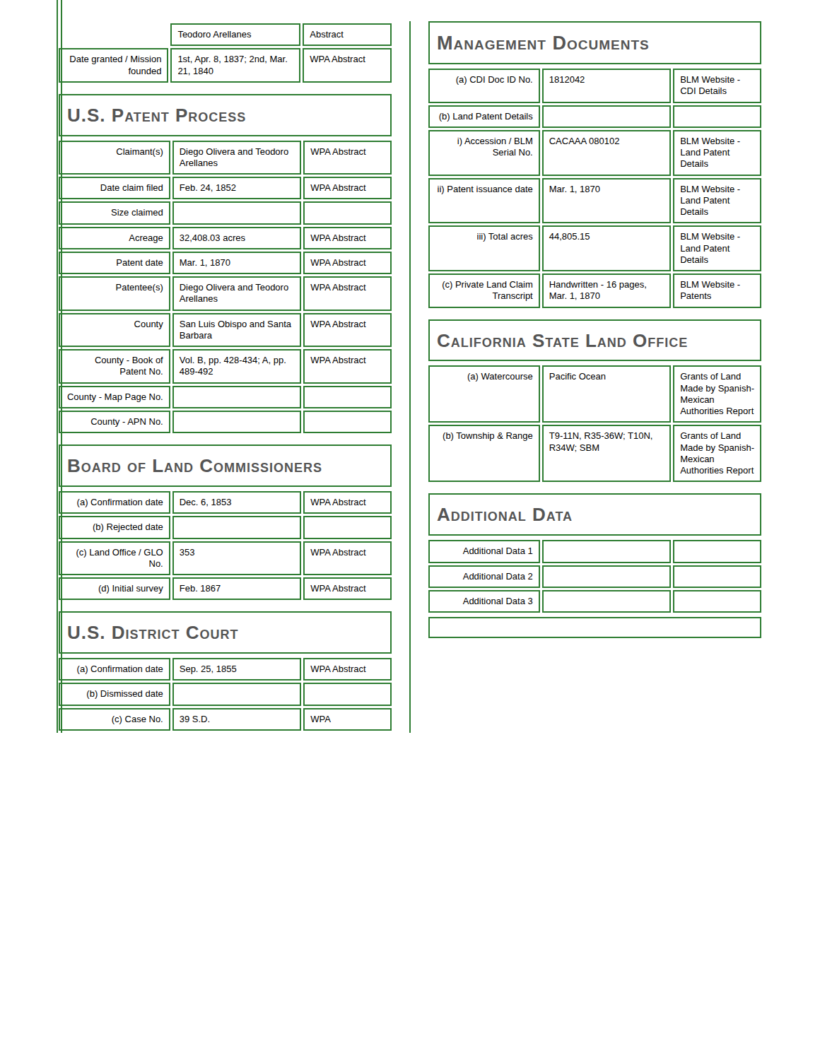| | Teodoro Arellanes | Abstract |
| Date granted / Mission founded | 1st, Apr. 8, 1837; 2nd, Mar. 21, 1840 | WPA Abstract |
U.S. Patent Process
| Claimant(s) | Diego Olivera and Teodoro Arellanes | WPA Abstract |
| Date claim filed | Feb. 24, 1852 | WPA Abstract |
| Size claimed | | |
| Acreage | 32,408.03 acres | WPA Abstract |
| Patent date | Mar. 1, 1870 | WPA Abstract |
| Patentee(s) | Diego Olivera and Teodoro Arellanes | WPA Abstract |
| County | San Luis Obispo and Santa Barbara | WPA Abstract |
| County - Book of Patent No. | Vol. B, pp. 428-434; A, pp. 489-492 | WPA Abstract |
| County - Map Page No. | | |
| County - APN No. | | |
Board of Land Commissioners
| (a) Confirmation date | Dec. 6, 1853 | WPA Abstract |
| (b) Rejected date | | |
| (c) Land Office / GLO No. | 353 | WPA Abstract |
| (d) Initial survey | Feb. 1867 | WPA Abstract |
U.S. District Court
| (a) Confirmation date | Sep. 25, 1855 | WPA Abstract |
| (b) Dismissed date | | |
| (c) Case No. | 39 S.D. | WPA |
Management Documents
| (a) CDI Doc ID No. | 1812042 | BLM Website - CDI Details |
| (b) Land Patent Details | | |
| i) Accession / BLM Serial No. | CACAAA 080102 | BLM Website - Land Patent Details |
| ii) Patent issuance date | Mar. 1, 1870 | BLM Website - Land Patent Details |
| iii) Total acres | 44,805.15 | BLM Website - Land Patent Details |
| (c) Private Land Claim Transcript | Handwritten - 16 pages, Mar. 1, 1870 | BLM Website - Patents |
California State Land Office
| (a) Watercourse | Pacific Ocean | Grants of Land Made by Spanish-Mexican Authorities Report |
| (b) Township & Range | T9-11N, R35-36W; T10N, R34W; SBM | Grants of Land Made by Spanish-Mexican Authorities Report |
Additional Data
| Additional Data 1 | | |
| Additional Data 2 | | |
| Additional Data 3 | | |